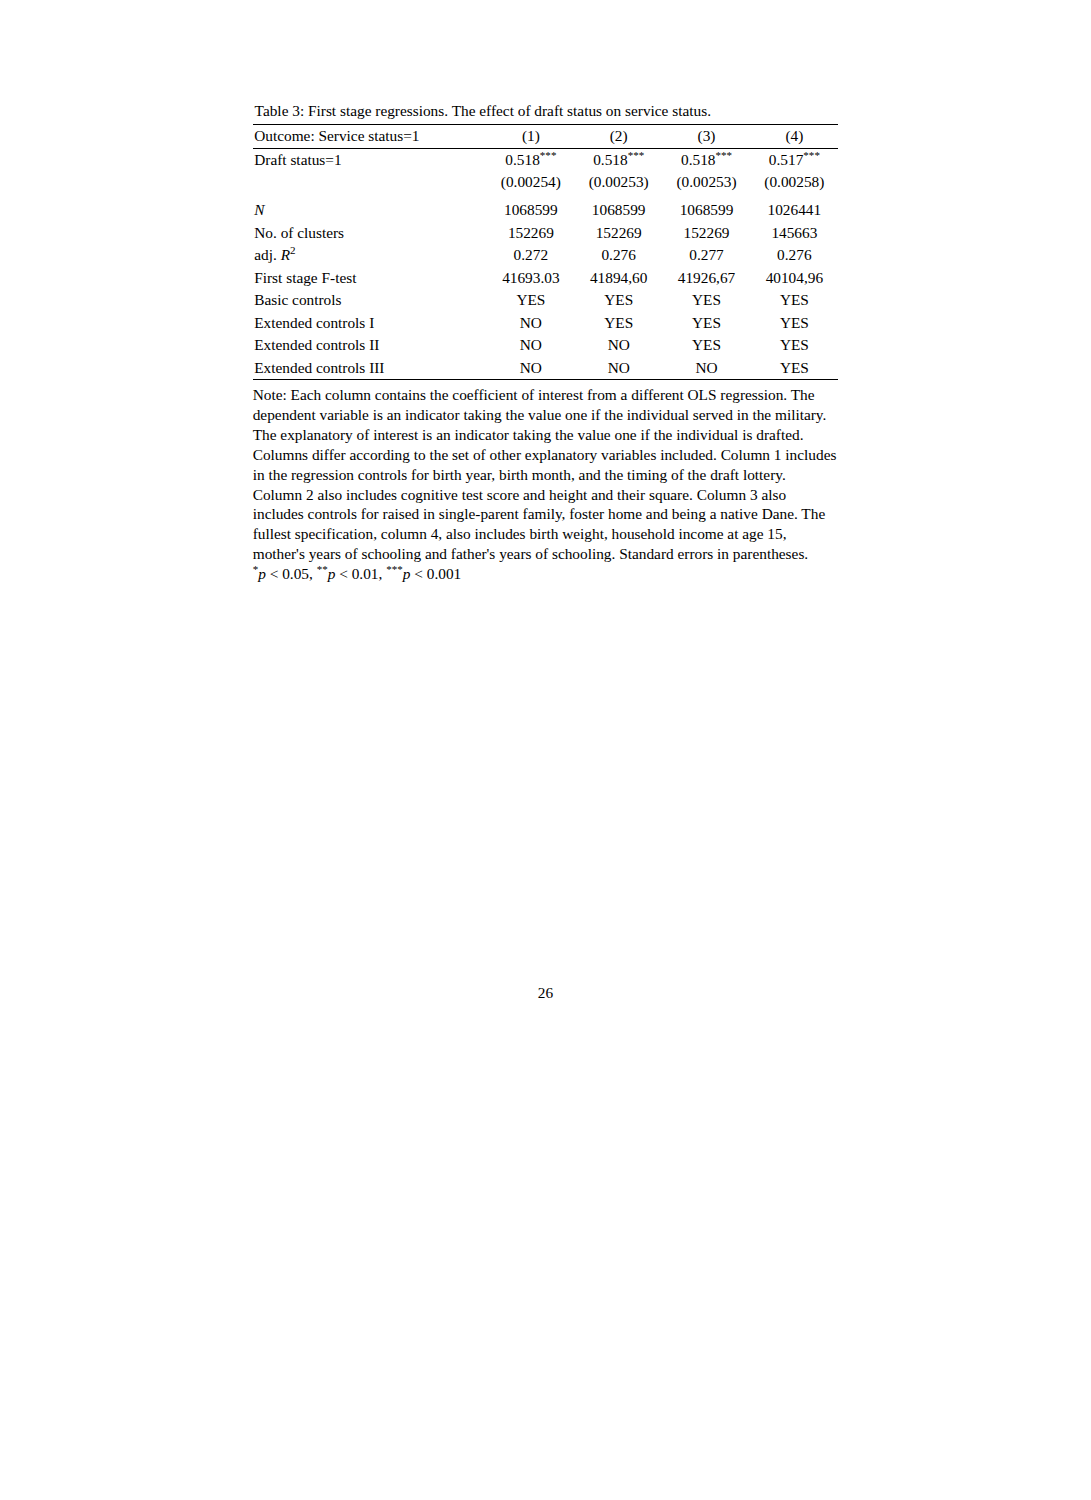Table 3: First stage regressions. The effect of draft status on service status.
| Outcome: Service status=1 | (1) | (2) | (3) | (4) |
| Draft status=1 | 0.518 *** | 0.518 *** | 0.518 *** | 0.517 *** |
| | (0.00254) | (0.00253) | (0.00253) | (0.00258) |
| N | 1068599 | 1068599 | 1068599 | 1026441 |
| No. of clusters | 152269 | 152269 | 152269 | 145663 |
| adj. R 2 | 0.272 | 0.276 | 0.277 | 0.276 |
| First stage F-test | 41693.03 | 41894,60 | 41926,67 | 40104,96 |
| Basic controls | YES | YES | YES | YES |
| Extended controls I | NO | YES | YES | YES |
| Extended controls II | NO | NO | YES | YES |
| Extended controls III | NO | NO | NO | YES |
Note: Each column contains the coefficient of interest from a different OLS regression. The dependent variable is an indicator taking the value one if the individual served in the military. The explanatory of interest is an indicator taking the value one if the individual is drafted. Columns differ according to the set of other explanatory variables included. Column 1 includes in the regression controls for birth year, birth month, and the timing of the draft lottery. Column 2 also includes cognitive test score and height and their square. Column 3 also includes controls for raised in single-parent family, foster home and being a native Dane. The fullest specification, column 4, also includes birth weight, household income at age 15, mother's years of schooling and father's years of schooling. Standard errors in parentheses.
*p < 0.05, **p < 0.01, ***p < 0.001
26